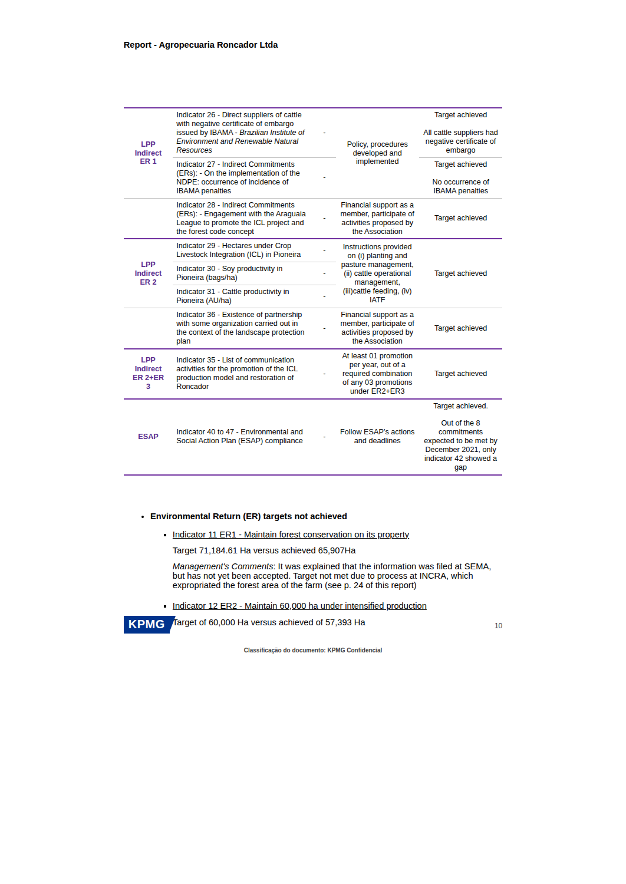Report - Agropecuaria Roncador Ltda
| LPP Indirect ER 1 | Indicator 26 - Direct suppliers of cattle with negative certificate of embargo issued by IBAMA - Brazilian Institute of Environment and Renewable Natural Resources | - | Policy, procedures developed and implemented | Target achieved All cattle suppliers had negative certificate of embargo |
| Indicator 27 - Indirect Commitments (ERs): - On the implementation of the NDPE: occurrence of incidence of IBAMA penalties | - | Target achieved No occurrence of IBAMA penalties |
| | Indicator 28 - Indirect Commitments (ERs): - Engagement with the Araguaia League to promote the ICL project and the forest code concept | - | Financial support as a member, participate of activities proposed by the Association | Target achieved |
| LPP Indirect ER 2 | Indicator 29 - Hectares under Crop Livestock Integration (ICL) in Pioneira | - | Instructions provided on (i) planting and pasture management, (ii) cattle operational management, (iii)cattle feeding, (iv) IATF | Target achieved |
| Indicator 30 - Soy productivity in Pioneira (bags/ha) | - |
| Indicator 31 - Cattle productivity in Pioneira (AU/ha) | - |
| | Indicator 36 - Existence of partnership with some organization carried out in the context of the landscape protection plan | - | Financial support as a member, participate of activities proposed by the Association | Target achieved |
| LPP Indirect ER 2+ER 3 | Indicator 35 - List of communication activities for the promotion of the ICL production model and restoration of Roncador | - | At least 01 promotion per year, out of a required combination of any 03 promotions under ER2+ER3 | Target achieved |
| ESAP | Indicator 40 to 47 - Environmental and Social Action Plan (ESAP) compliance | - | Follow ESAP’s actions and deadlines | Target achieved. Out of the 8 commitments expected to be met by December 2021, only indicator 42 showed a gap |
Environmental Return (ER) targets not achieved
Indicator 11 ER1 - Maintain forest conservation on its property
Target 71,184.61 Ha versus achieved 65,907Ha
Management's Comments: It was explained that the information was filed at SEMA, but has not yet been accepted. Target not met due to process at INCRA, which expropriated the forest area of the farm (see p. 24 of this report)
Indicator 12 ER2 - Maintain 60,000 ha under intensified production
Target of 60,000 Ha versus achieved of 57,393 Ha
KPMG 10
Classificação do documento: KPMG Confidencial